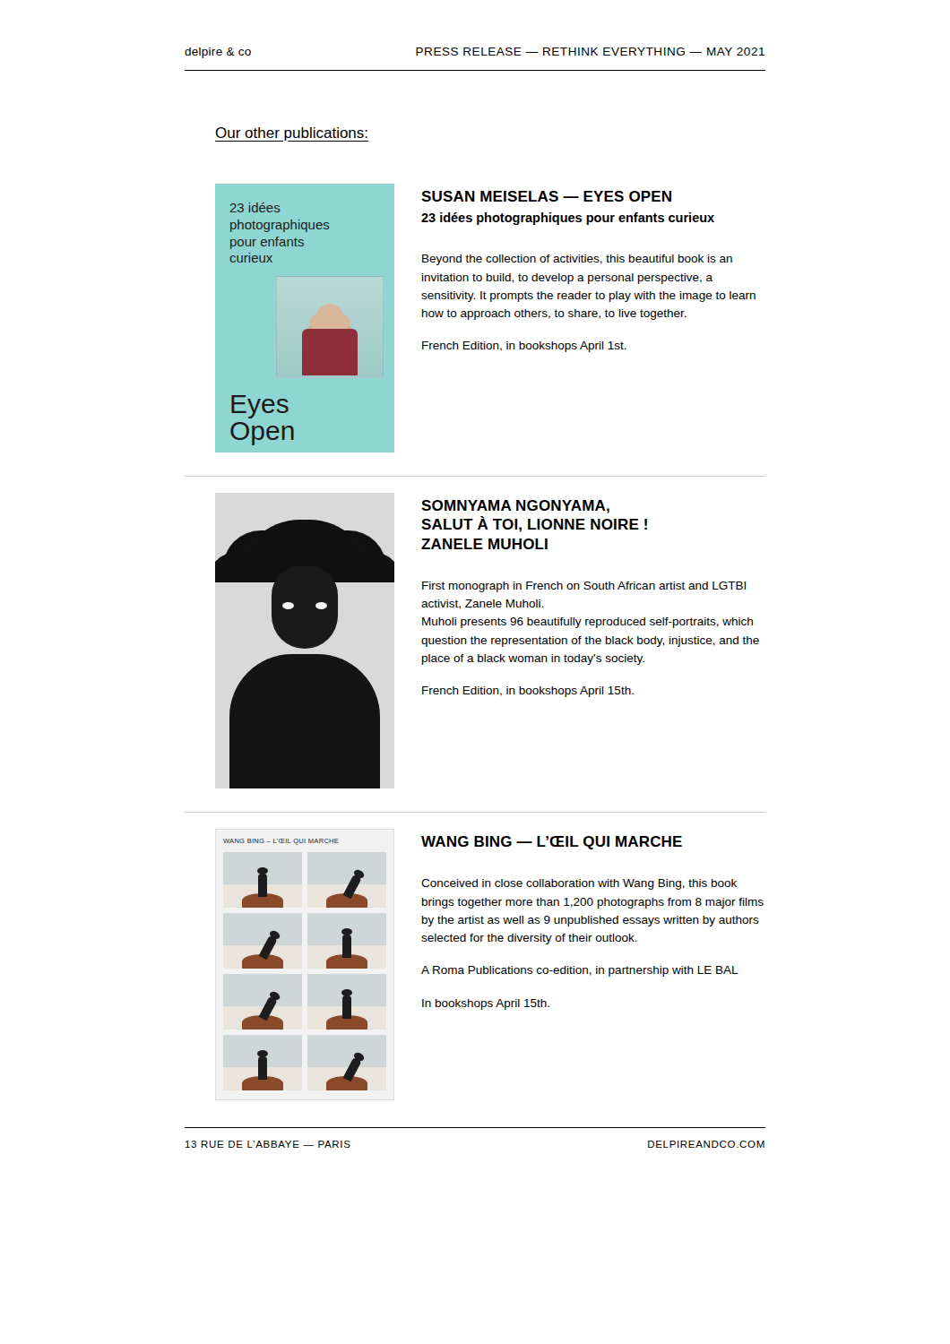delpire & co
PRESS RELEASE — RETHINK EVERYTHING — MAY 2021
Our other publications:
23 idées
photographiques
pour enfants
curieux
Eyes
Open
par
Susan
Meiselas
SUSAN MEISELAS — EYES OPEN
23 idées photographiques pour enfants curieux
Beyond the collection of activities, this beautiful book is an invitation to build, to develop a personal perspective, a sensitivity. It prompts the reader to play with the image to learn how to approach others, to share, to live together.
French Edition, in bookshops April 1st.
SOMNYAMA NGONYAMA,
SALUT À TOI, LIONNE NOIRE !
ZANELE MUHOLI
First monograph in French on South African artist and LGTBI activist, Zanele Muholi.
Muholi presents 96 beautifully reproduced self-portraits, which question the representation of the black body, injustice, and the place of a black woman in today's society.
French Edition, in bookshops April 15th.
WANG BING – L’ŒIL QUI MARCHE
WANG BING — L’ŒIL QUI MARCHE
Conceived in close collaboration with Wang Bing, this book brings together more than 1,200 photographs from 8 major films by the artist as well as 9 unpublished essays written by authors selected for the diversity of their outlook.
A Roma Publications co-edition, in partnership with LE BAL
In bookshops April 15th.
13 RUE DE L’ABBAYE — PARIS
DELPIREANDCO.COM